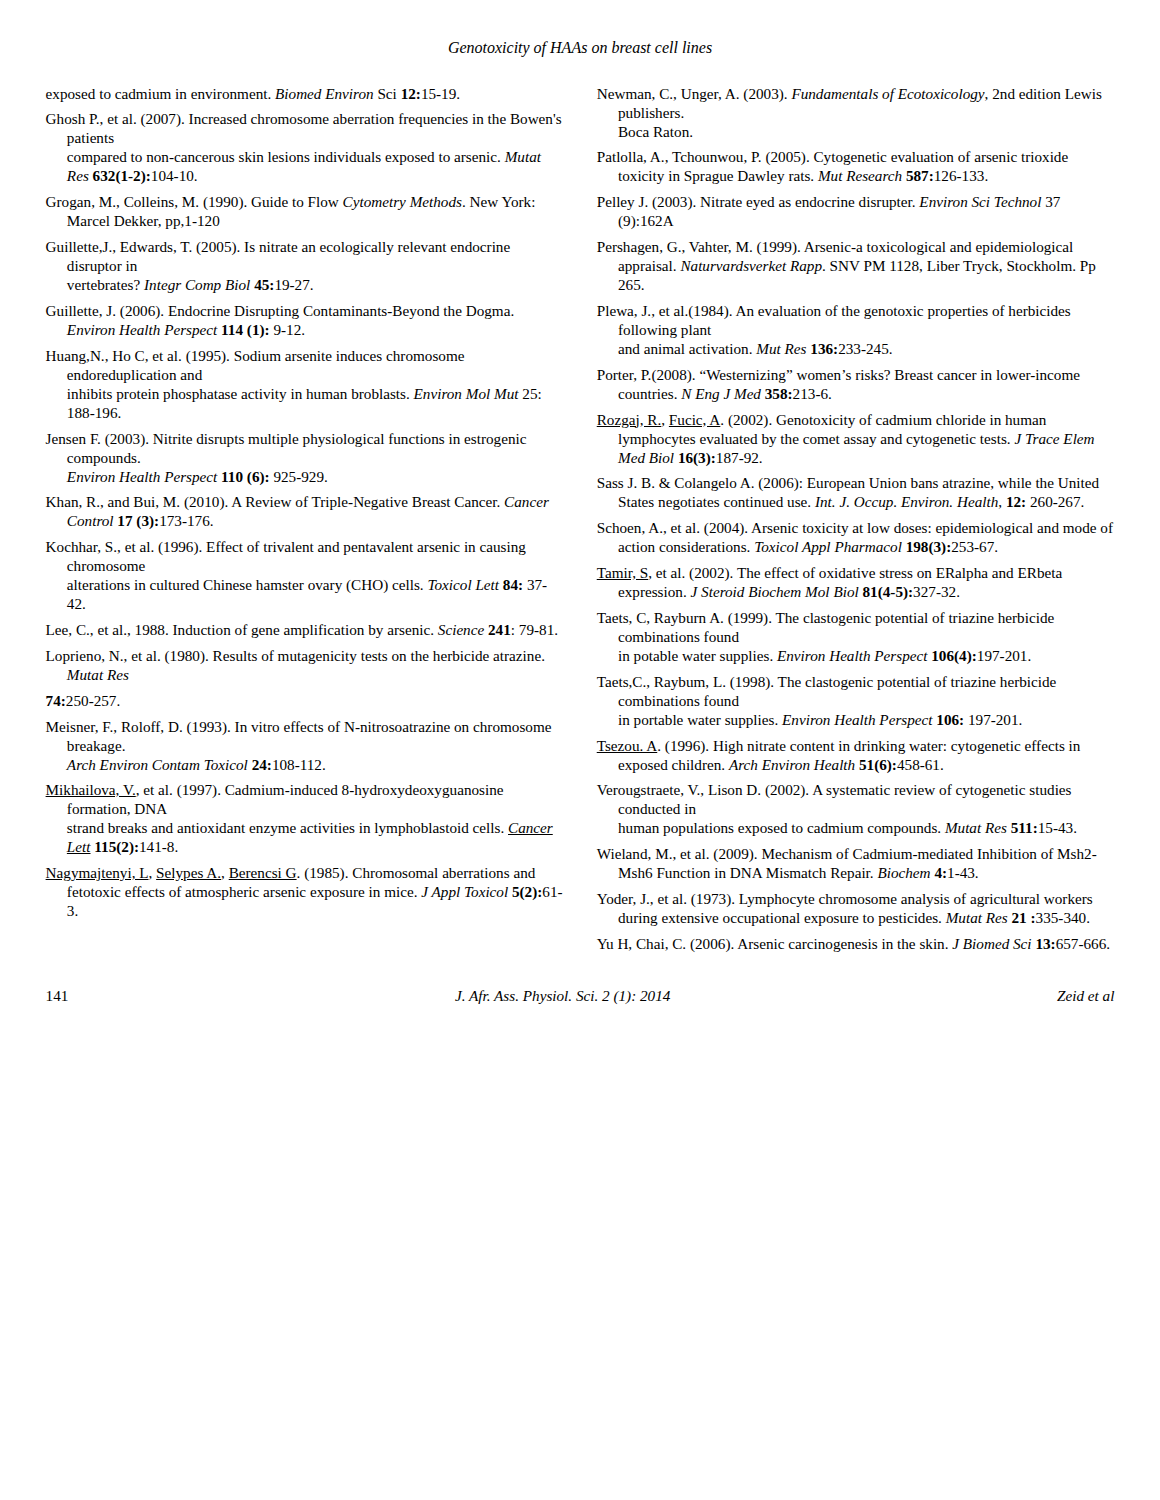Genotoxicity of HAAs on breast cell lines
exposed to cadmium in environment. Biomed Environ Sci 12: 15-19.
Ghosh P., et al. (2007). Increased chromosome aberration frequencies in the Bowen's patients
compared to non-cancerous skin lesions individuals exposed to arsenic. Mutat Res 632(1-2): 104-10.
Grogan, M., Colleins, M. (1990). Guide to Flow Cytometry Methods. New York: Marcel Dekker, pp,1-120
Guillette,J., Edwards, T. (2005). Is nitrate an ecologically relevant endocrine disruptor in
vertebrates? Integr Comp Biol 45: 19-27.
Guillette, J. (2006). Endocrine Disrupting Contaminants-Beyond the Dogma. Environ Health Perspect 114 (1): 9-12.
Huang,N., Ho C, et al. (1995). Sodium arsenite induces chromosome endoreduplication and
inhibits protein phosphatase activity in human broblasts. Environ Mol Mut 25: 188-196.
Jensen F. (2003). Nitrite disrupts multiple physiological functions in estrogenic compounds.
Environ Health Perspect 110 (6): 925-929.
Khan, R., and Bui, M. (2010). A Review of Triple-Negative Breast Cancer. Cancer Control 17 (3): 173-176.
Kochhar, S., et al. (1996). Effect of trivalent and pentavalent arsenic in causing chromosome
alterations in cultured Chinese hamster ovary (CHO) cells. Toxicol Lett 84: 37-42.
Lee, C., et al., 1988. Induction of gene amplification by arsenic. Science 241: 79-81.
Loprieno, N., et al. (1980). Results of mutagenicity tests on the herbicide atrazine. Mutat Res
74: 250-257.
Meisner, F., Roloff, D. (1993). In vitro effects of N-nitrosoatrazine on chromosome breakage.
Arch Environ Contam Toxicol 24: 108-112.
Mikhailova, V., et al. (1997). Cadmium-induced 8-hydroxydeoxyguanosine formation, DNA
strand breaks and antioxidant enzyme activities in lymphoblastoid cells. Cancer Lett 115(2): 141-8.
Nagymajtenyi, L, Selypes A., Berencsi G. (1985). Chromosomal aberrations and fetotoxic effects of atmospheric arsenic exposure in mice. J Appl Toxicol 5(2): 61-3.
Newman, C., Unger, A. (2003). Fundamentals of Ecotoxicology, 2nd edition Lewis publishers.
Boca Raton.
Patlolla, A., Tchounwou, P. (2005). Cytogenetic evaluation of arsenic trioxide toxicity in Sprague Dawley rats. Mut Research 587: 126-133.
Pelley J. (2003). Nitrate eyed as endocrine disrupter. Environ Sci Technol 37 (9):162A
Pershagen, G., Vahter, M. (1999). Arsenic-a toxicological and epidemiological appraisal. Naturvardsverket Rapp. SNV PM 1128, Liber Tryck, Stockholm. Pp 265.
Plewa, J., et al.(1984). An evaluation of the genotoxic properties of herbicides following plant
and animal activation. Mut Res 136: 233-245.
Porter, P.(2008). “Westernizing” women’s risks? Breast cancer in lower-income countries. N Eng J Med 358: 213-6.
Rozgaj, R., Fucic, A. (2002). Genotoxicity of cadmium chloride in human lymphocytes evaluated by the comet assay and cytogenetic tests. J Trace Elem Med Biol 16(3): 187-92.
Sass J. B. & Colangelo A. (2006): European Union bans atrazine, while the United States negotiates continued use. Int. J. Occup. Environ. Health, 12: 260-267.
Schoen, A., et al. (2004). Arsenic toxicity at low doses: epidemiological and mode of action considerations. Toxicol Appl Pharmacol 198(3): 253-67.
Tamir, S, et al. (2002). The effect of oxidative stress on ERalpha and ERbeta expression. J Steroid Biochem Mol Biol 81(4-5): 327-32.
Taets, C, Rayburn A. (1999). The clastogenic potential of triazine herbicide combinations found
in potable water supplies. Environ Health Perspect 106(4): 197-201.
Taets,C., Raybum, L. (1998). The clastogenic potential of triazine herbicide combinations found
in portable water supplies. Environ Health Perspect 106: 197-201.
Tsezou. A. (1996). High nitrate content in drinking water: cytogenetic effects in exposed children. Arch Environ Health 51(6): 458-61.
Verougstraete, V., Lison D. (2002). A systematic review of cytogenetic studies conducted in
human populations exposed to cadmium compounds. Mutat Res 511: 15-43.
Wieland, M., et al. (2009). Mechanism of Cadmium-mediated Inhibition of Msh2-Msh6 Function in DNA Mismatch Repair. Biochem 4: 1-43.
Yoder, J., et al. (1973). Lymphocyte chromosome analysis of agricultural workers during extensive occupational exposure to pesticides. Mutat Res 21 : 335-340.
Yu H, Chai, C. (2006). Arsenic carcinogenesis in the skin. J Biomed Sci 13: 657-666.
141 J. Afr. Ass. Physiol. Sci. 2 (1): 2014 Zeid et al